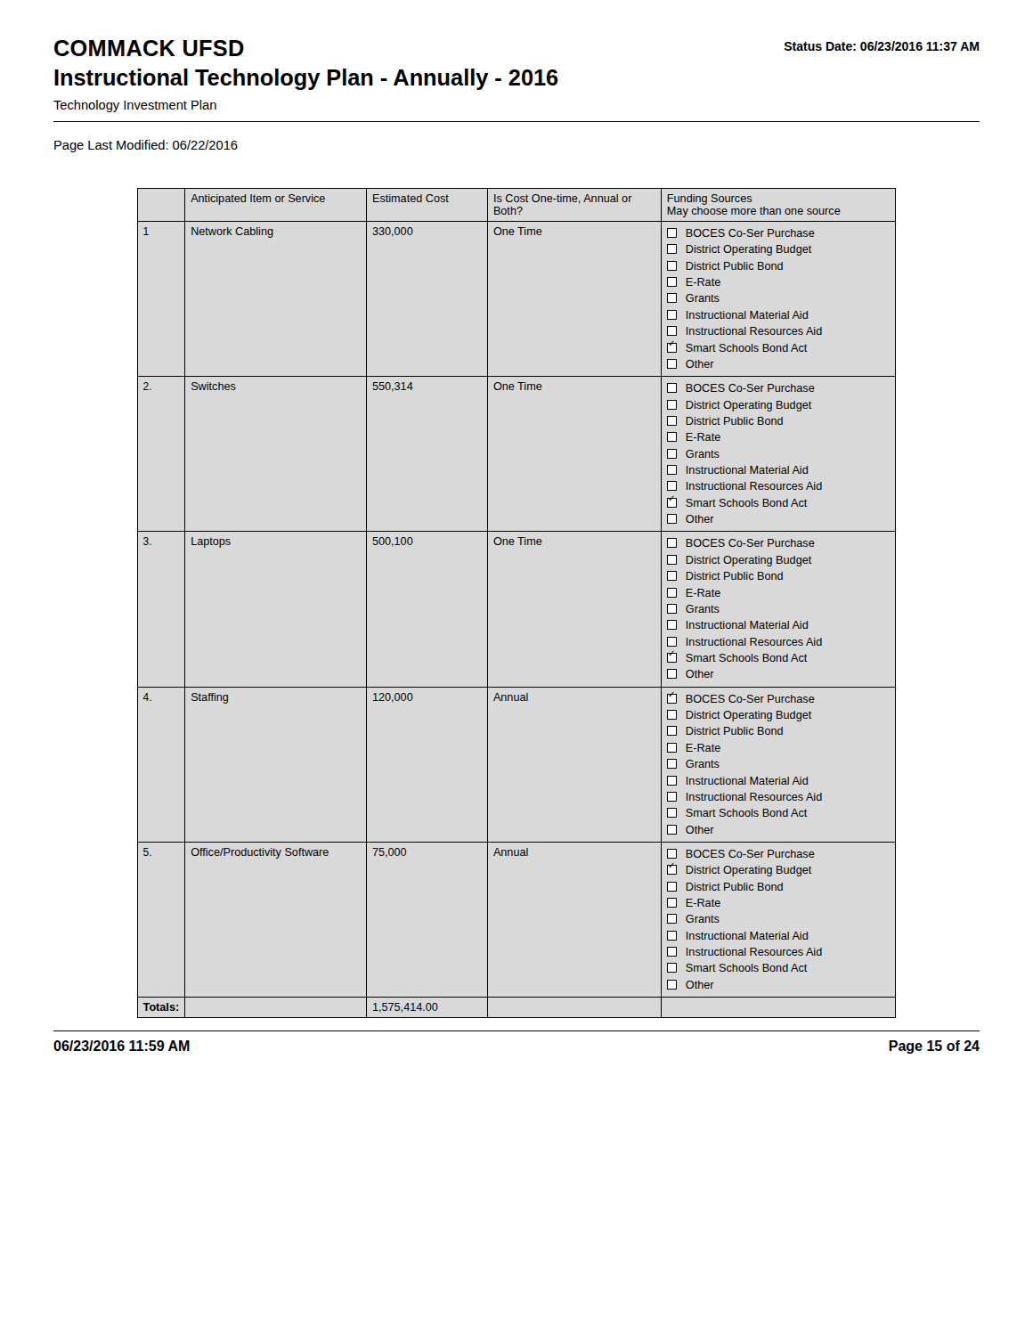COMMACK UFSD
Instructional Technology Plan - Annually - 2016
Technology Investment Plan
Status Date: 06/23/2016 11:37 AM
Page Last Modified: 06/22/2016
| | Anticipated Item or Service | Estimated Cost | Is Cost One-time, Annual or Both? | Funding Sources May choose more than one source |
| --- | --- | --- | --- | --- |
| 1 | Network Cabling | 330,000 | One Time | BOCES Co-Ser Purchase District Operating Budget District Public Bond E-Rate Grants Instructional Material Aid Instructional Resources Aid Smart Schools Bond Act Other |
| 2. | Switches | 550,314 | One Time | BOCES Co-Ser Purchase District Operating Budget District Public Bond E-Rate Grants Instructional Material Aid Instructional Resources Aid Smart Schools Bond Act Other |
| 3. | Laptops | 500,100 | One Time | BOCES Co-Ser Purchase District Operating Budget District Public Bond E-Rate Grants Instructional Material Aid Instructional Resources Aid Smart Schools Bond Act Other |
| 4. | Staffing | 120,000 | Annual | BOCES Co-Ser Purchase District Operating Budget District Public Bond E-Rate Grants Instructional Material Aid Instructional Resources Aid Smart Schools Bond Act Other |
| 5. | Office/Productivity Software | 75,000 | Annual | BOCES Co-Ser Purchase District Operating Budget District Public Bond E-Rate Grants Instructional Material Aid Instructional Resources Aid Smart Schools Bond Act Other |
| Totals: | | 1,575,414.00 | | |
06/23/2016 11:59 AM
Page 15 of 24